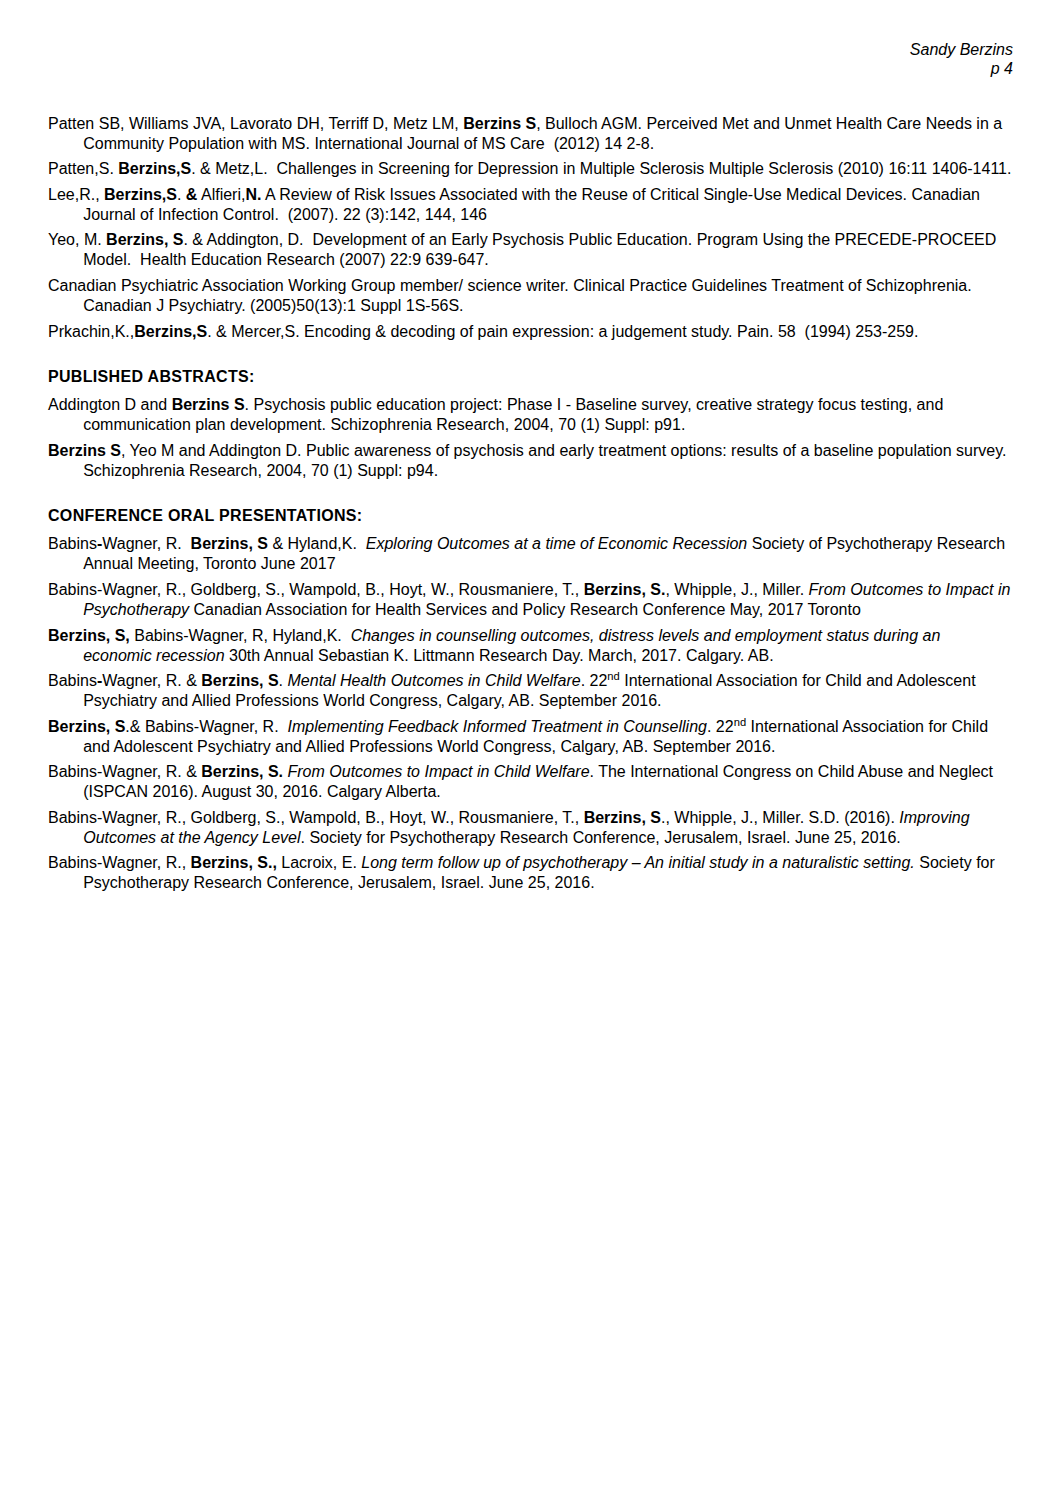Sandy Berzins p 4
Patten SB, Williams JVA, Lavorato DH, Terriff D, Metz LM, Berzins S, Bulloch AGM. Perceived Met and Unmet Health Care Needs in a Community Population with MS. International Journal of MS Care (2012) 14 2-8.
Patten,S. Berzins,S. & Metz,L. Challenges in Screening for Depression in Multiple Sclerosis Multiple Sclerosis (2010) 16:11 1406-1411.
Lee,R., Berzins,S. & Alfieri,N. A Review of Risk Issues Associated with the Reuse of Critical Single-Use Medical Devices. Canadian Journal of Infection Control. (2007). 22 (3):142, 144, 146
Yeo, M. Berzins, S. & Addington, D. Development of an Early Psychosis Public Education. Program Using the PRECEDE-PROCEED Model. Health Education Research (2007) 22:9 639-647.
Canadian Psychiatric Association Working Group member/ science writer. Clinical Practice Guidelines Treatment of Schizophrenia. Canadian J Psychiatry. (2005)50(13):1 Suppl 1S-56S.
Prkachin,K.,Berzins,S. & Mercer,S. Encoding & decoding of pain expression: a judgement study. Pain. 58 (1994) 253-259.
PUBLISHED ABSTRACTS:
Addington D and Berzins S. Psychosis public education project: Phase I - Baseline survey, creative strategy focus testing, and communication plan development. Schizophrenia Research, 2004, 70 (1) Suppl: p91.
Berzins S, Yeo M and Addington D. Public awareness of psychosis and early treatment options: results of a baseline population survey. Schizophrenia Research, 2004, 70 (1) Suppl: p94.
CONFERENCE ORAL PRESENTATIONS:
Babins-Wagner, R. Berzins, S & Hyland,K. Exploring Outcomes at a time of Economic Recession Society of Psychotherapy Research Annual Meeting, Toronto June 2017
Babins-Wagner, R., Goldberg, S., Wampold, B., Hoyt, W., Rousmaniere, T., Berzins, S., Whipple, J., Miller. From Outcomes to Impact in Psychotherapy Canadian Association for Health Services and Policy Research Conference May, 2017 Toronto
Berzins, S, Babins-Wagner, R, Hyland,K. Changes in counselling outcomes, distress levels and employment status during an economic recession 30th Annual Sebastian K. Littmann Research Day. March, 2017. Calgary. AB.
Babins-Wagner, R. & Berzins, S. Mental Health Outcomes in Child Welfare. 22nd International Association for Child and Adolescent Psychiatry and Allied Professions World Congress, Calgary, AB. September 2016.
Berzins, S.& Babins-Wagner, R. Implementing Feedback Informed Treatment in Counselling. 22nd International Association for Child and Adolescent Psychiatry and Allied Professions World Congress, Calgary, AB. September 2016.
Babins-Wagner, R. & Berzins, S. From Outcomes to Impact in Child Welfare. The International Congress on Child Abuse and Neglect (ISPCAN 2016). August 30, 2016. Calgary Alberta.
Babins-Wagner, R., Goldberg, S., Wampold, B., Hoyt, W., Rousmaniere, T., Berzins, S., Whipple, J., Miller. S.D. (2016). Improving Outcomes at the Agency Level. Society for Psychotherapy Research Conference, Jerusalem, Israel. June 25, 2016.
Babins-Wagner, R., Berzins, S., Lacroix, E. Long term follow up of psychotherapy – An initial study in a naturalistic setting. Society for Psychotherapy Research Conference, Jerusalem, Israel. June 25, 2016.